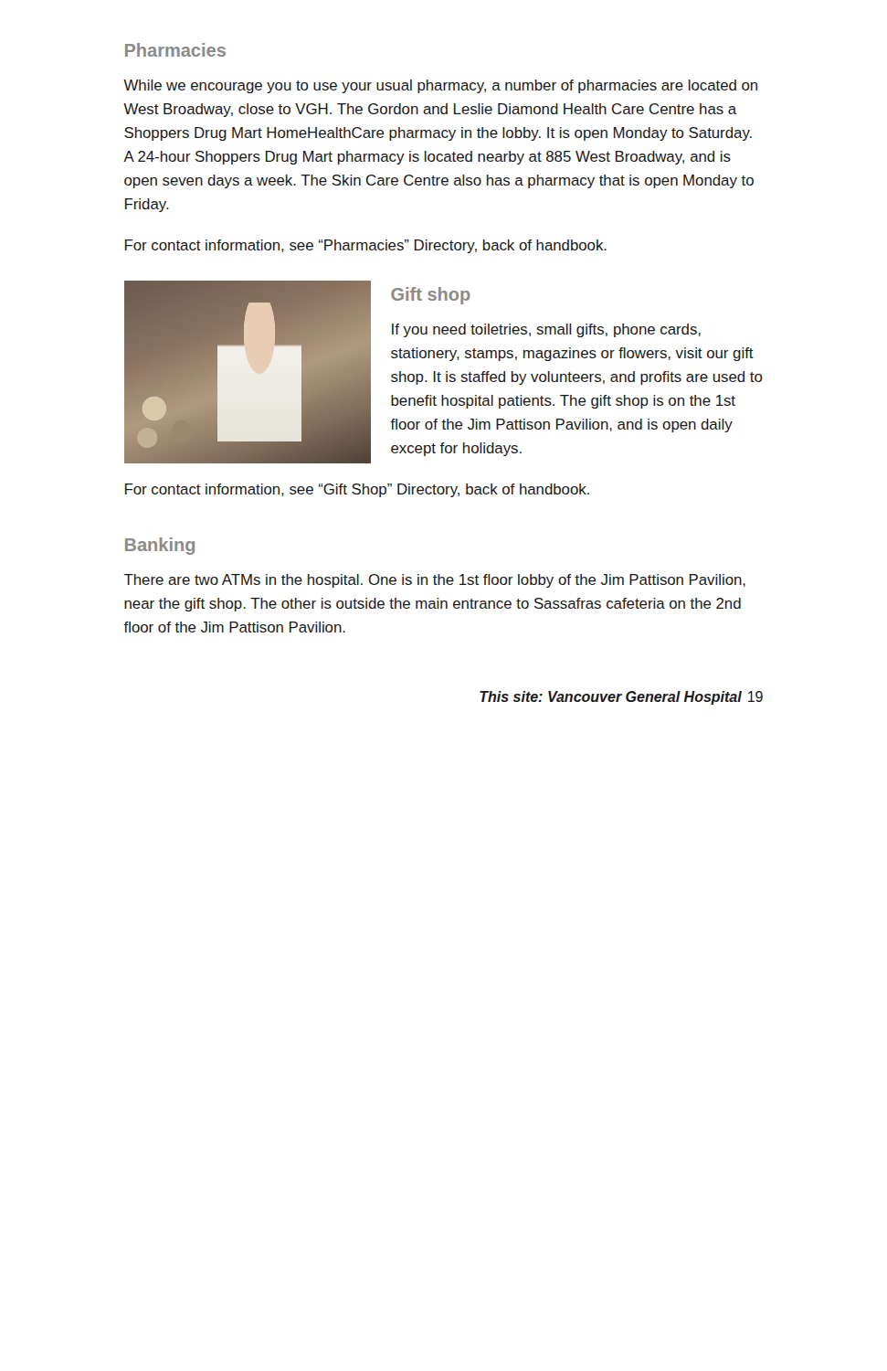Pharmacies
While we encourage you to use your usual pharmacy, a number of pharmacies are located on West Broadway, close to VGH. The Gordon and Leslie Diamond Health Care Centre has a Shoppers Drug Mart HomeHealthCare pharmacy in the lobby. It is open Monday to Saturday. A 24-hour Shoppers Drug Mart pharmacy is located nearby at 885 West Broadway, and is open seven days a week. The Skin Care Centre also has a pharmacy that is open Monday to Friday.
For contact information, see “Pharmacies” Directory, back of handbook.
Gift shop
If you need toiletries, small gifts, phone cards, stationery, stamps, magazines or flowers, visit our gift shop. It is staffed by volunteers, and profits are used to benefit hospital patients. The gift shop is on the 1st floor of the Jim Pattison Pavilion, and is open daily except for holidays.
For contact information, see “Gift Shop” Directory, back of handbook.
Banking
There are two ATMs in the hospital. One is in the 1st floor lobby of the Jim Pattison Pavilion, near the gift shop. The other is outside the main entrance to Sassafras cafeteria on the 2nd floor of the Jim Pattison Pavilion.
This site: Vancouver General Hospital 19